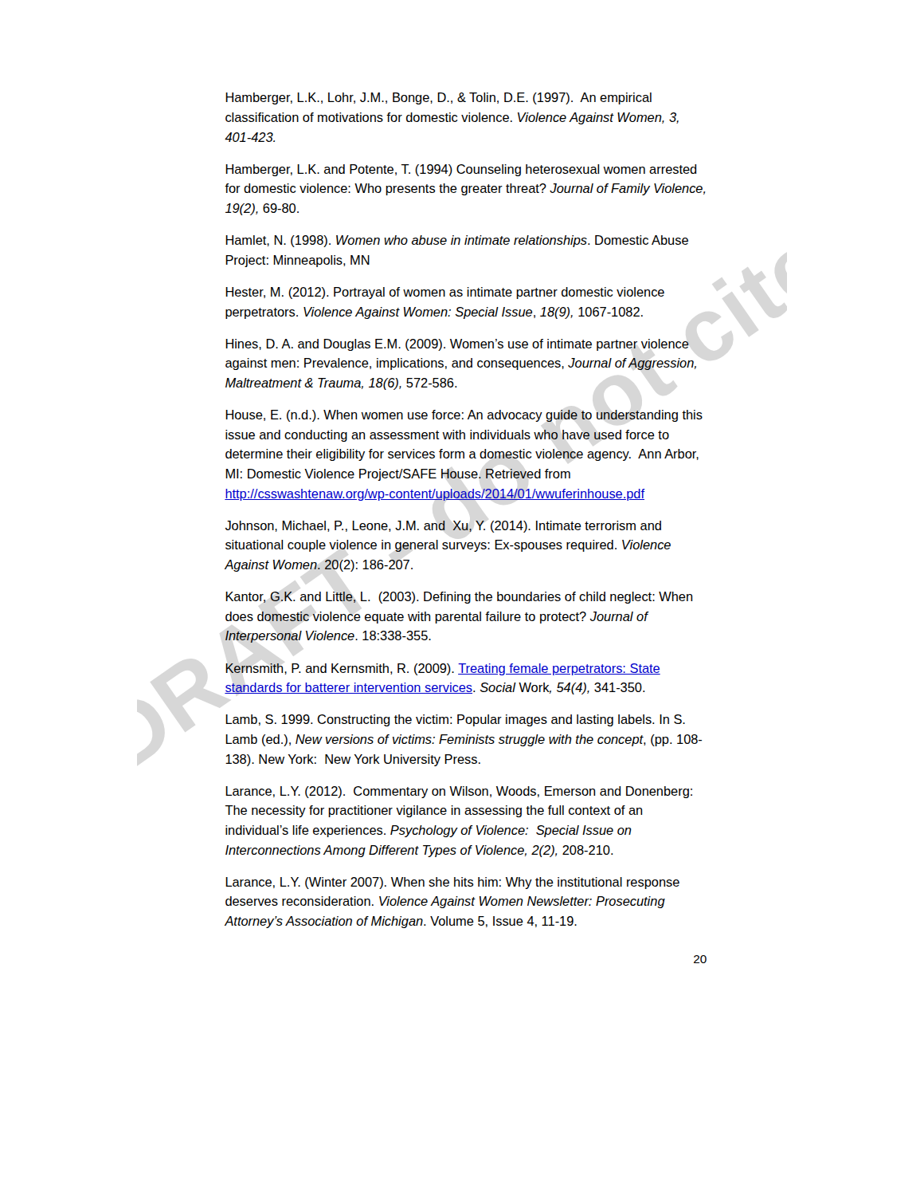DRAFT - do not cite
Hamberger, L.K., Lohr, J.M., Bonge, D., & Tolin, D.E. (1997). An empirical classification of motivations for domestic violence. Violence Against Women, 3, 401-423.
Hamberger, L.K. and Potente, T. (1994) Counseling heterosexual women arrested for domestic violence: Who presents the greater threat? Journal of Family Violence, 19(2), 69-80.
Hamlet, N. (1998). Women who abuse in intimate relationships. Domestic Abuse Project: Minneapolis, MN
Hester, M. (2012). Portrayal of women as intimate partner domestic violence perpetrators. Violence Against Women: Special Issue, 18(9), 1067-1082.
Hines, D. A. and Douglas E.M. (2009). Women’s use of intimate partner violence against men: Prevalence, implications, and consequences, Journal of Aggression, Maltreatment & Trauma, 18(6), 572-586.
House, E. (n.d.). When women use force: An advocacy guide to understanding this issue and conducting an assessment with individuals who have used force to determine their eligibility for services form a domestic violence agency. Ann Arbor, MI: Domestic Violence Project/SAFE House. Retrieved from http://csswashtenaw.org/wp-content/uploads/2014/01/wwuferinhouse.pdf
Johnson, Michael, P., Leone, J.M. and Xu, Y. (2014). Intimate terrorism and situational couple violence in general surveys: Ex-spouses required. Violence Against Women. 20(2): 186-207.
Kantor, G.K. and Little, L. (2003). Defining the boundaries of child neglect: When does domestic violence equate with parental failure to protect? Journal of Interpersonal Violence. 18:338-355.
Kernsmith, P. and Kernsmith, R. (2009). Treating female perpetrators: State standards for batterer intervention services. Social Work, 54(4), 341-350.
Lamb, S. 1999. Constructing the victim: Popular images and lasting labels. In S. Lamb (ed.), New versions of victims: Feminists struggle with the concept, (pp. 108-138). New York: New York University Press.
Larance, L.Y. (2012). Commentary on Wilson, Woods, Emerson and Donenberg: The necessity for practitioner vigilance in assessing the full context of an individual’s life experiences. Psychology of Violence: Special Issue on Interconnections Among Different Types of Violence, 2(2), 208-210.
Larance, L.Y. (Winter 2007). When she hits him: Why the institutional response deserves reconsideration. Violence Against Women Newsletter: Prosecuting Attorney’s Association of Michigan. Volume 5, Issue 4, 11-19.
20